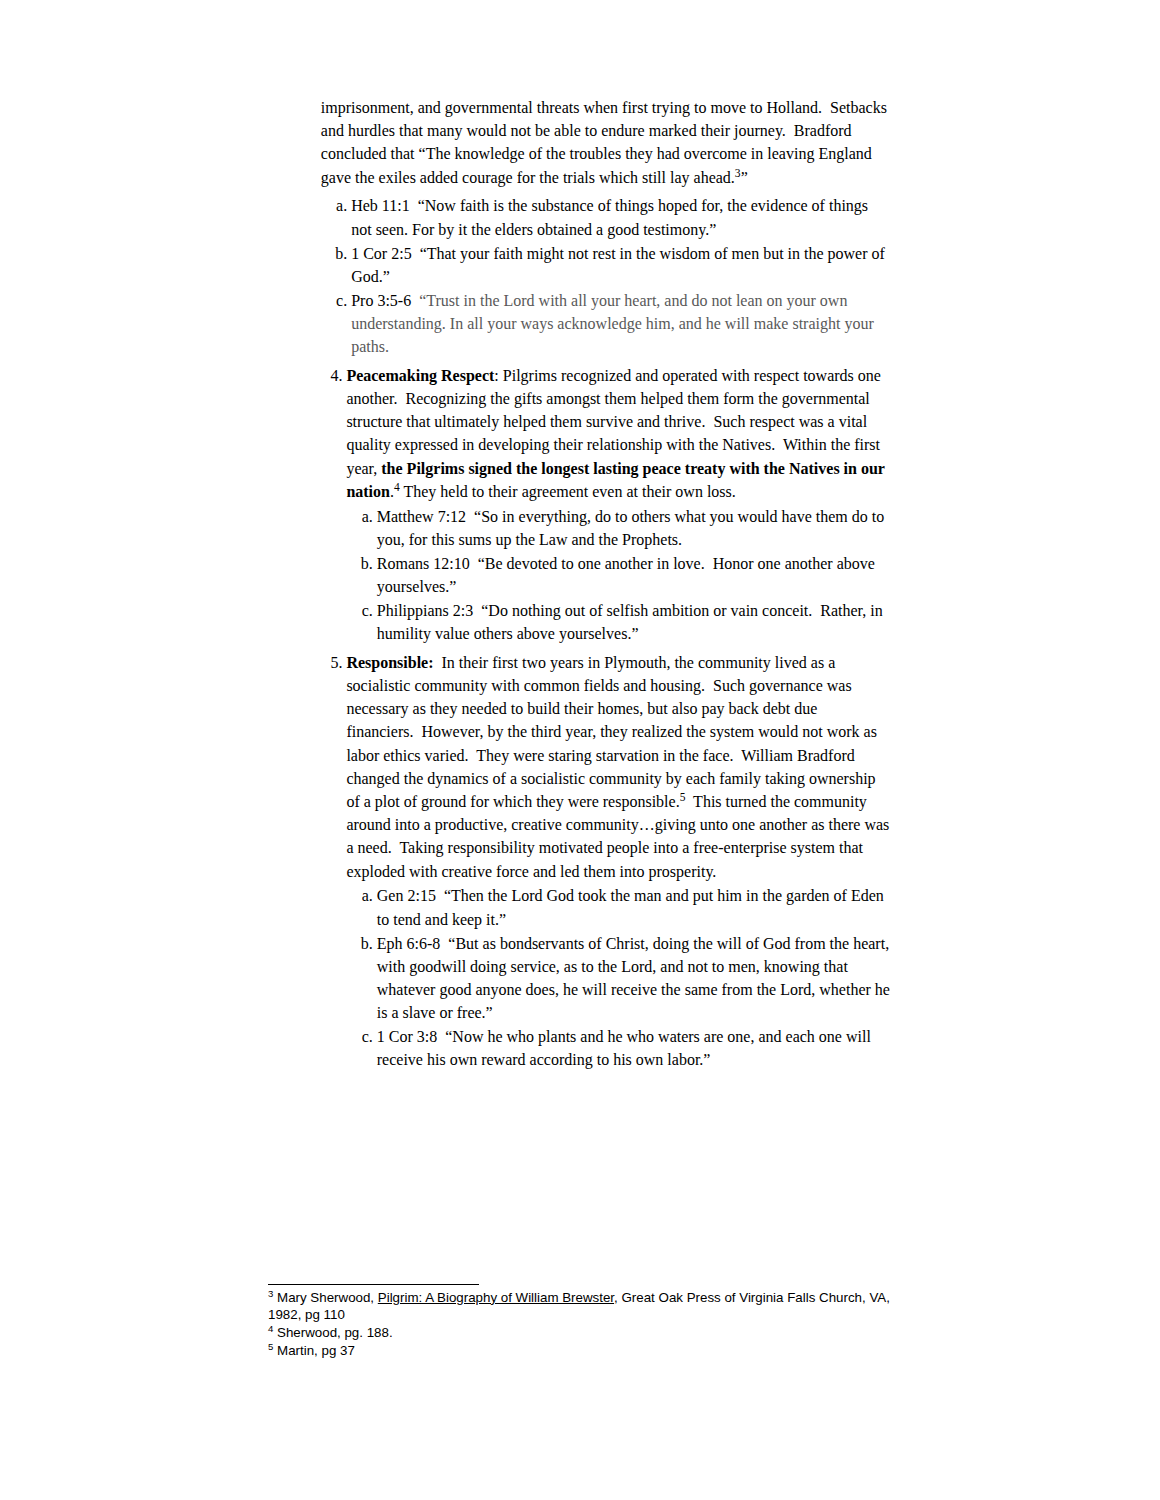imprisonment, and governmental threats when first trying to move to Holland. Setbacks and hurdles that many would not be able to endure marked their journey. Bradford concluded that “The knowledge of the troubles they had overcome in leaving England gave the exiles added courage for the trials which still lay ahead.3”
Heb 11:1 “Now faith is the substance of things hoped for, the evidence of things not seen. For by it the elders obtained a good testimony.”
1 Cor 2:5 “That your faith might not rest in the wisdom of men but in the power of God.”
Pro 3:5-6 “Trust in the Lord with all your heart, and do not lean on your own understanding. In all your ways acknowledge him, and he will make straight your paths.
Peacemaking Respect: Pilgrims recognized and operated with respect towards one another. Recognizing the gifts amongst them helped them form the governmental structure that ultimately helped them survive and thrive. Such respect was a vital quality expressed in developing their relationship with the Natives. Within the first year, the Pilgrims signed the longest lasting peace treaty with the Natives in our nation.4 They held to their agreement even at their own loss.
Matthew 7:12 “So in everything, do to others what you would have them do to you, for this sums up the Law and the Prophets.
Romans 12:10 “Be devoted to one another in love. Honor one another above yourselves.”
Philippians 2:3 “Do nothing out of selfish ambition or vain conceit. Rather, in humility value others above yourselves.”
Responsible: In their first two years in Plymouth, the community lived as a socialistic community with common fields and housing. Such governance was necessary as they needed to build their homes, but also pay back debt due financiers. However, by the third year, they realized the system would not work as labor ethics varied. They were staring starvation in the face. William Bradford changed the dynamics of a socialistic community by each family taking ownership of a plot of ground for which they were responsible.5 This turned the community around into a productive, creative community…giving unto one another as there was a need. Taking responsibility motivated people into a free-enterprise system that exploded with creative force and led them into prosperity.
Gen 2:15 “Then the Lord God took the man and put him in the garden of Eden to tend and keep it.”
Eph 6:6-8 “But as bondservants of Christ, doing the will of God from the heart, with goodwill doing service, as to the Lord, and not to men, knowing that whatever good anyone does, he will receive the same from the Lord, whether he is a slave or free.”
1 Cor 3:8 “Now he who plants and he who waters are one, and each one will receive his own reward according to his own labor.”
3 Mary Sherwood, Pilgrim: A Biography of William Brewster, Great Oak Press of Virginia Falls Church, VA, 1982, pg 110
4 Sherwood, pg. 188.
5 Martin, pg 37